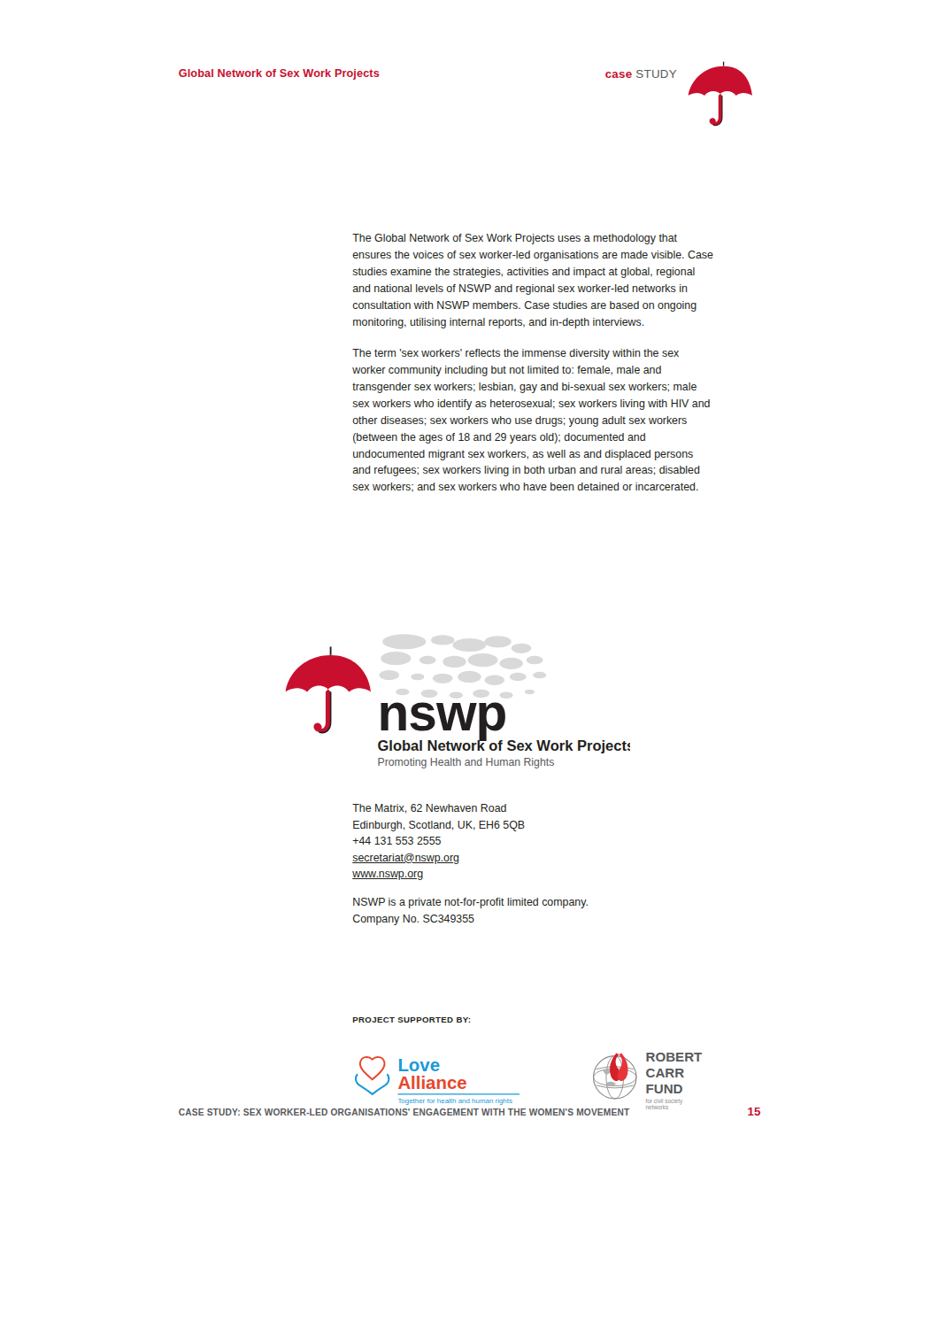Global Network of Sex Work Projects
case STUDY
The Global Network of Sex Work Projects uses a methodology that ensures the voices of sex worker-led organisations are made visible. Case studies examine the strategies, activities and impact at global, regional and national levels of NSWP and regional sex worker-led networks in consultation with NSWP members. Case studies are based on ongoing monitoring, utilising internal reports, and in-depth interviews.
The term 'sex workers' reflects the immense diversity within the sex worker community including but not limited to: female, male and transgender sex workers; lesbian, gay and bi-sexual sex workers; male sex workers who identify as heterosexual; sex workers living with HIV and other diseases; sex workers who use drugs; young adult sex workers (between the ages of 18 and 29 years old); documented and undocumented migrant sex workers, as well as and displaced persons and refugees; sex workers living in both urban and rural areas; disabled sex workers; and sex workers who have been detained or incarcerated.
nswp Global Network of Sex Work Projects Promoting Health and Human Rights
The Matrix, 62 Newhaven Road
Edinburgh, Scotland, UK, EH6 5QB
+44 131 553 2555
secretariat@nswp.org
www.nswp.org
NSWP is a private not-for-profit limited company.
Company No. SC349355
PROJECT SUPPORTED BY:
Love Alliance Together for health and human rights ROBERT CARR FUND for civil society networks
CASE STUDY: SEX WORKER-LED ORGANISATIONS' ENGAGEMENT WITH THE WOMEN'S MOVEMENT
15